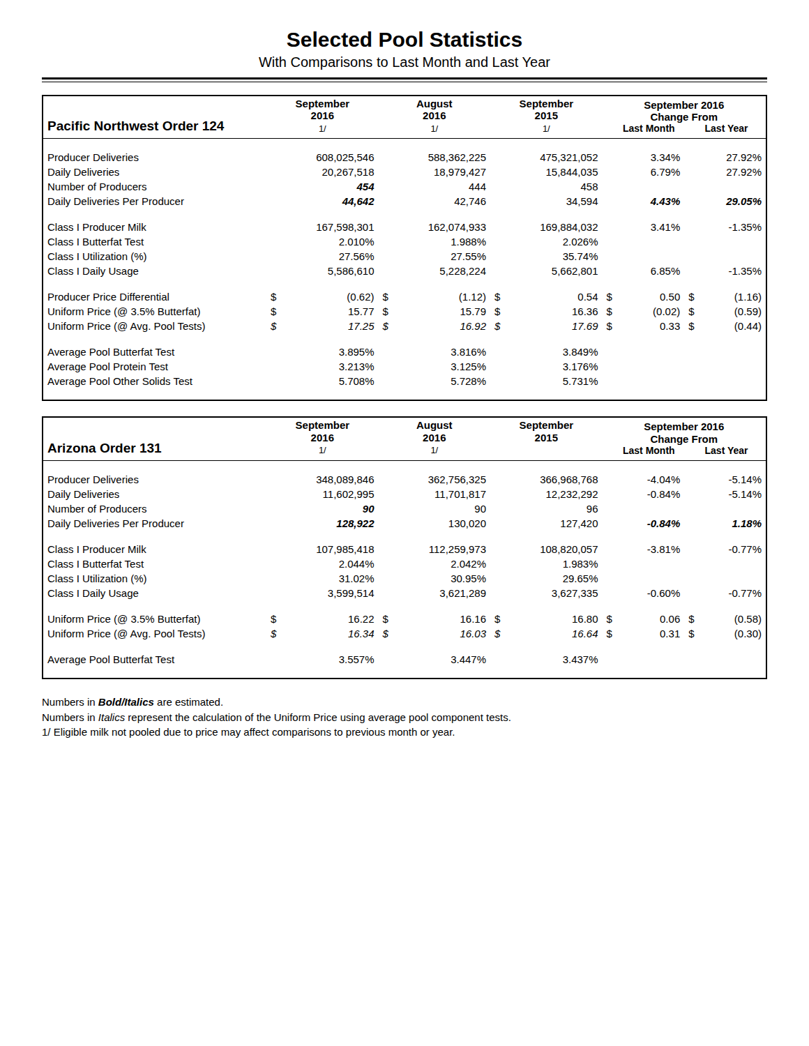Selected Pool Statistics
With Comparisons to Last Month and Last Year
| Pacific Northwest Order 124 | September 2016 1/ | August 2016 1/ | September 2015 1/ | September 2016 Change From / Last Month / Last Year / / --- / --- / |
| --- | --- | --- | --- | --- |
| Producer Deliveries | | 608,025,546 | | 588,362,225 | | 475,321,052 | | 3.34% | | 27.92% |
| Daily Deliveries | | 20,267,518 | | 18,979,427 | | 15,844,035 | | 6.79% | | 27.92% |
| Number of Producers | | 454 | | 444 | | 458 | | | | |
| Daily Deliveries Per Producer | | 44,642 | | 42,746 | | 34,594 | | 4.43% | | 29.05% |
| Class I Producer Milk | | 167,598,301 | | 162,074,933 | | 169,884,032 | | 3.41% | | -1.35% |
| Class I Butterfat Test | | 2.010% | | 1.988% | | 2.026% | | | | |
| Class I Utilization (%) | | 27.56% | | 27.55% | | 35.74% | | | | |
| Class I Daily Usage | | 5,586,610 | | 5,228,224 | | 5,662,801 | | 6.85% | | -1.35% |
| Producer Price Differential | $ | (0.62) | $ | (1.12) | $ | 0.54 | $ | 0.50 | $ | (1.16) |
| Uniform Price (@ 3.5% Butterfat) | $ | 15.77 | $ | 15.79 | $ | 16.36 | $ | (0.02) | $ | (0.59) |
| Uniform Price (@ Avg. Pool Tests) | $ | 17.25 | $ | 16.92 | $ | 17.69 | $ | 0.33 | $ | (0.44) |
| Average Pool Butterfat Test | | 3.895% | | 3.816% | | 3.849% | | | | |
| Average Pool Protein Test | | 3.213% | | 3.125% | | 3.176% | | | | |
| Average Pool Other Solids Test | | 5.708% | | 5.728% | | 5.731% | | | | |
| Arizona Order 131 | September 2016 1/ | August 2016 1/ | September 2015 | September 2016 Change From / Last Month / Last Year / / --- / --- / |
| --- | --- | --- | --- | --- |
| Producer Deliveries | | 348,089,846 | | 362,756,325 | | 366,968,768 | | -4.04% | | -5.14% |
| Daily Deliveries | | 11,602,995 | | 11,701,817 | | 12,232,292 | | -0.84% | | -5.14% |
| Number of Producers | | 90 | | 90 | | 96 | | | | |
| Daily Deliveries Per Producer | | 128,922 | | 130,020 | | 127,420 | | -0.84% | | 1.18% |
| Class I Producer Milk | | 107,985,418 | | 112,259,973 | | 108,820,057 | | -3.81% | | -0.77% |
| Class I Butterfat Test | | 2.044% | | 2.042% | | 1.983% | | | | |
| Class I Utilization (%) | | 31.02% | | 30.95% | | 29.65% | | | | |
| Class I Daily Usage | | 3,599,514 | | 3,621,289 | | 3,627,335 | | -0.60% | | -0.77% |
| Uniform Price (@ 3.5% Butterfat) | $ | 16.22 | $ | 16.16 | $ | 16.80 | $ | 0.06 | $ | (0.58) |
| Uniform Price (@ Avg. Pool Tests) | $ | 16.34 | $ | 16.03 | $ | 16.64 | $ | 0.31 | $ | (0.30) |
| Average Pool Butterfat Test | | 3.557% | | 3.447% | | 3.437% | | | | |
Numbers in Bold/Italics are estimated.
Numbers in Italics represent the calculation of the Uniform Price using average pool component tests.
1/ Eligible milk not pooled due to price may affect comparisons to previous month or year.